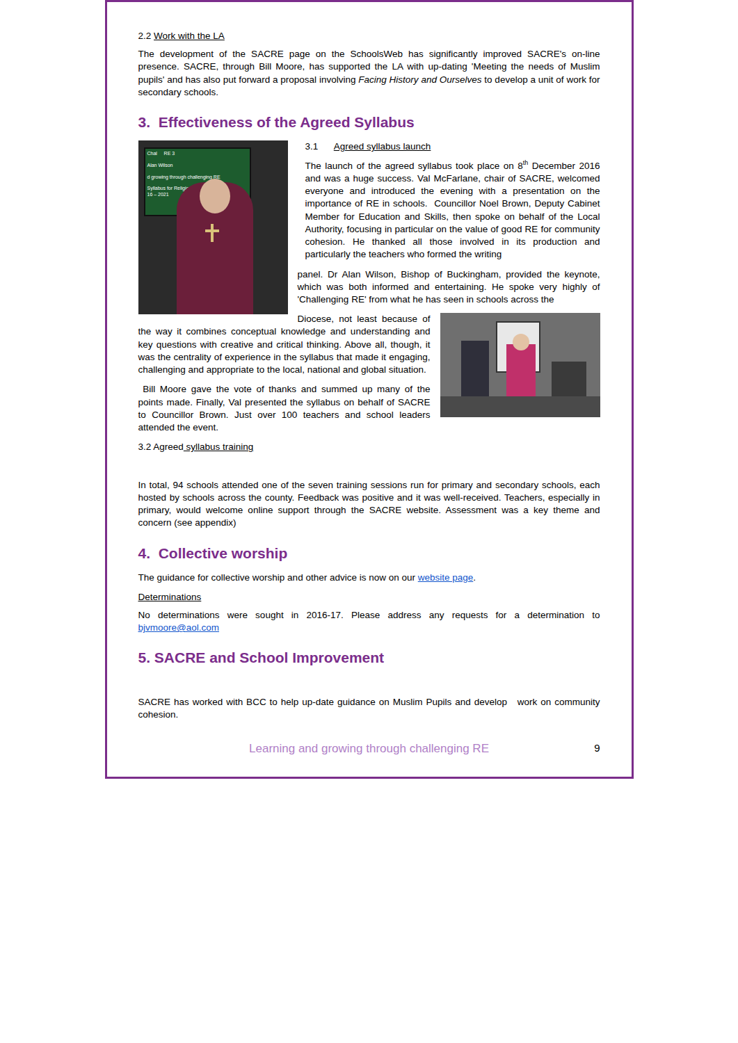2.2 Work with the LA
The development of the SACRE page on the SchoolsWeb has significantly improved SACRE's on-line presence. SACRE, through Bill Moore, has supported the LA with up-dating 'Meeting the needs of Muslim pupils' and has also put forward a proposal involving Facing History and Ourselves to develop a unit of work for secondary schools.
3. Effectiveness of the Agreed Syllabus
Chal RE 3
Alan Wilson
d growing through challenging RE
Syllabus for Religious Education
16 – 2021
3.1 Agreed syllabus launch
The launch of the agreed syllabus took place on 8th December 2016 and was a huge success. Val McFarlane, chair of SACRE, welcomed everyone and introduced the evening with a presentation on the importance of RE in schools. Councillor Noel Brown, Deputy Cabinet Member for Education and Skills, then spoke on behalf of the Local Authority, focusing in particular on the value of good RE for community cohesion. He thanked all those involved in its production and particularly the teachers who formed the writing
panel. Dr Alan Wilson, Bishop of Buckingham, provided the keynote, which was both informed and entertaining. He spoke very highly of 'Challenging RE' from what he has seen in schools across the
Diocese, not least because of the way it combines conceptual knowledge and understanding and key questions with creative and critical thinking. Above all, though, it was the centrality of experience in the syllabus that made it engaging, challenging and appropriate to the local, national and global situation.
Bill Moore gave the vote of thanks and summed up many of the points made. Finally, Val presented the syllabus on behalf of SACRE to Councillor Brown. Just over 100 teachers and school leaders attended the event.
3.2 Agreed syllabus training
In total, 94 schools attended one of the seven training sessions run for primary and secondary schools, each hosted by schools across the county. Feedback was positive and it was well-received. Teachers, especially in primary, would welcome online support through the SACRE website. Assessment was a key theme and concern (see appendix)
4. Collective worship
The guidance for collective worship and other advice is now on our website page.
Determinations
No determinations were sought in 2016-17. Please address any requests for a determination to bjvmoore@aol.com
5. SACRE and School Improvement
SACRE has worked with BCC to help up-date guidance on Muslim Pupils and develop work on community cohesion.
Learning and growing through challenging RE
9